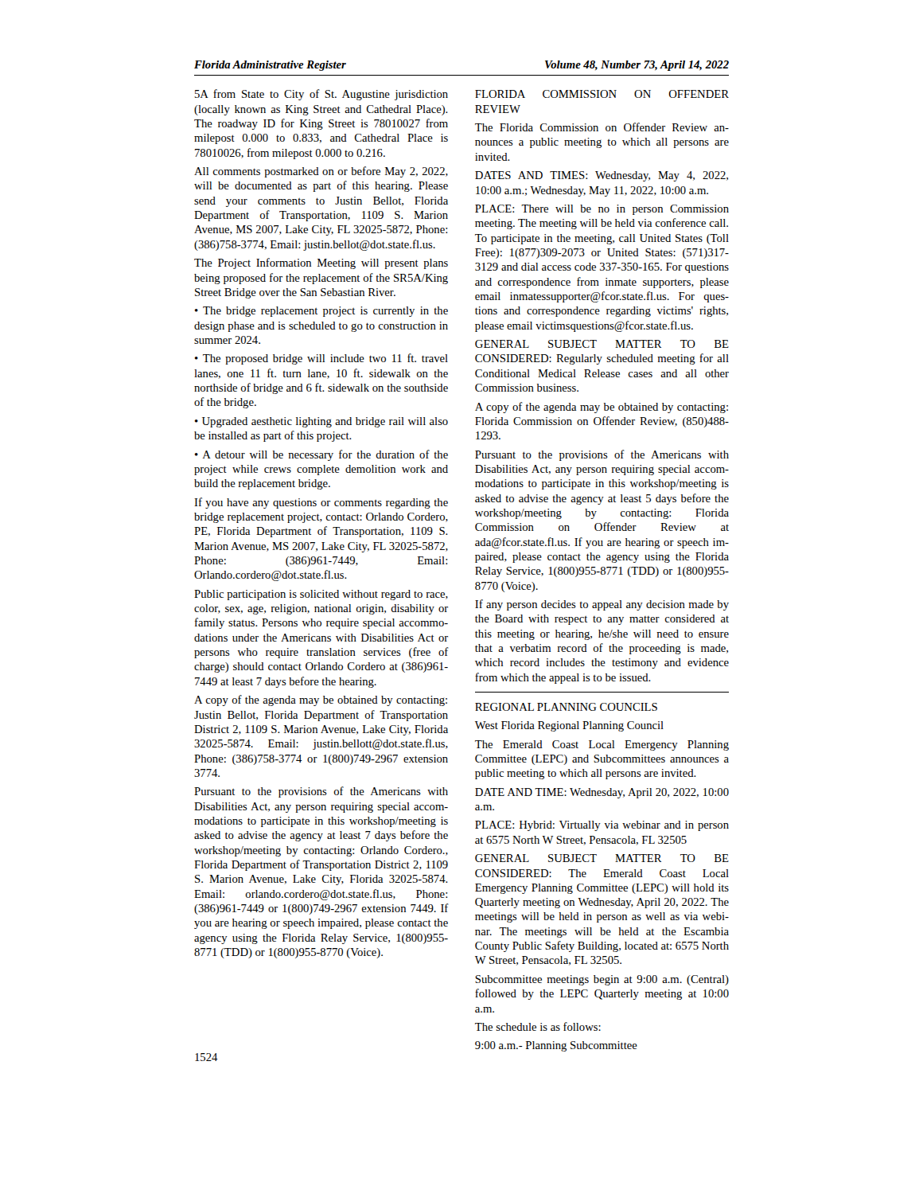Florida Administrative Register
Volume 48, Number 73, April 14, 2022
5A from State to City of St. Augustine jurisdiction (locally known as King Street and Cathedral Place). The roadway ID for King Street is 78010027 from milepost 0.000 to 0.833, and Cathedral Place is 78010026, from milepost 0.000 to 0.216.
All comments postmarked on or before May 2, 2022, will be documented as part of this hearing. Please send your comments to Justin Bellot, Florida Department of Transportation, 1109 S. Marion Avenue, MS 2007, Lake City, FL 32025-5872, Phone: (386)758-3774, Email: justin.bellot@dot.state.fl.us.
The Project Information Meeting will present plans being proposed for the replacement of the SR5A/King Street Bridge over the San Sebastian River.
• The bridge replacement project is currently in the design phase and is scheduled to go to construction in summer 2024.
• The proposed bridge will include two 11 ft. travel lanes, one 11 ft. turn lane, 10 ft. sidewalk on the northside of bridge and 6 ft. sidewalk on the southside of the bridge.
• Upgraded aesthetic lighting and bridge rail will also be installed as part of this project.
• A detour will be necessary for the duration of the project while crews complete demolition work and build the replacement bridge.
If you have any questions or comments regarding the bridge replacement project, contact: Orlando Cordero, PE, Florida Department of Transportation, 1109 S. Marion Avenue, MS 2007, Lake City, FL 32025-5872, Phone: (386)961-7449, Email: Orlando.cordero@dot.state.fl.us.
Public participation is solicited without regard to race, color, sex, age, religion, national origin, disability or family status. Persons who require special accommodations under the Americans with Disabilities Act or persons who require translation services (free of charge) should contact Orlando Cordero at (386)961-7449 at least 7 days before the hearing.
A copy of the agenda may be obtained by contacting: Justin Bellot, Florida Department of Transportation District 2, 1109 S. Marion Avenue, Lake City, Florida 32025-5874. Email: justin.bellott@dot.state.fl.us, Phone: (386)758-3774 or 1(800)749-2967 extension 3774.
Pursuant to the provisions of the Americans with Disabilities Act, any person requiring special accommodations to participate in this workshop/meeting is asked to advise the agency at least 7 days before the workshop/meeting by contacting: Orlando Cordero., Florida Department of Transportation District 2, 1109 S. Marion Avenue, Lake City, Florida 32025-5874. Email: orlando.cordero@dot.state.fl.us, Phone: (386)961-7449 or 1(800)749-2967 extension 7449. If you are hearing or speech impaired, please contact the agency using the Florida Relay Service, 1(800)955-8771 (TDD) or 1(800)955-8770 (Voice).
FLORIDA COMMISSION ON OFFENDER REVIEW
The Florida Commission on Offender Review announces a public meeting to which all persons are invited.
DATES AND TIMES: Wednesday, May 4, 2022, 10:00 a.m.; Wednesday, May 11, 2022, 10:00 a.m.
PLACE: There will be no in person Commission meeting. The meeting will be held via conference call. To participate in the meeting, call United States (Toll Free): 1(877)309-2073 or United States: (571)317-3129 and dial access code 337-350-165. For questions and correspondence from inmate supporters, please email inmatessupporter@fcor.state.fl.us. For questions and correspondence regarding victims' rights, please email victimsquestions@fcor.state.fl.us.
GENERAL SUBJECT MATTER TO BE CONSIDERED: Regularly scheduled meeting for all Conditional Medical Release cases and all other Commission business.
A copy of the agenda may be obtained by contacting: Florida Commission on Offender Review, (850)488-1293.
Pursuant to the provisions of the Americans with Disabilities Act, any person requiring special accommodations to participate in this workshop/meeting is asked to advise the agency at least 5 days before the workshop/meeting by contacting: Florida Commission on Offender Review at ada@fcor.state.fl.us. If you are hearing or speech impaired, please contact the agency using the Florida Relay Service, 1(800)955-8771 (TDD) or 1(800)955-8770 (Voice).
If any person decides to appeal any decision made by the Board with respect to any matter considered at this meeting or hearing, he/she will need to ensure that a verbatim record of the proceeding is made, which record includes the testimony and evidence from which the appeal is to be issued.
REGIONAL PLANNING COUNCILS
West Florida Regional Planning Council
The Emerald Coast Local Emergency Planning Committee (LEPC) and Subcommittees announces a public meeting to which all persons are invited.
DATE AND TIME: Wednesday, April 20, 2022, 10:00 a.m.
PLACE: Hybrid: Virtually via webinar and in person at 6575 North W Street, Pensacola, FL 32505
GENERAL SUBJECT MATTER TO BE CONSIDERED: The Emerald Coast Local Emergency Planning Committee (LEPC) will hold its Quarterly meeting on Wednesday, April 20, 2022. The meetings will be held in person as well as via webinar. The meetings will be held at the Escambia County Public Safety Building, located at: 6575 North W Street, Pensacola, FL 32505.
Subcommittee meetings begin at 9:00 a.m. (Central) followed by the LEPC Quarterly meeting at 10:00 a.m.
The schedule is as follows:
9:00 a.m.- Planning Subcommittee
1524